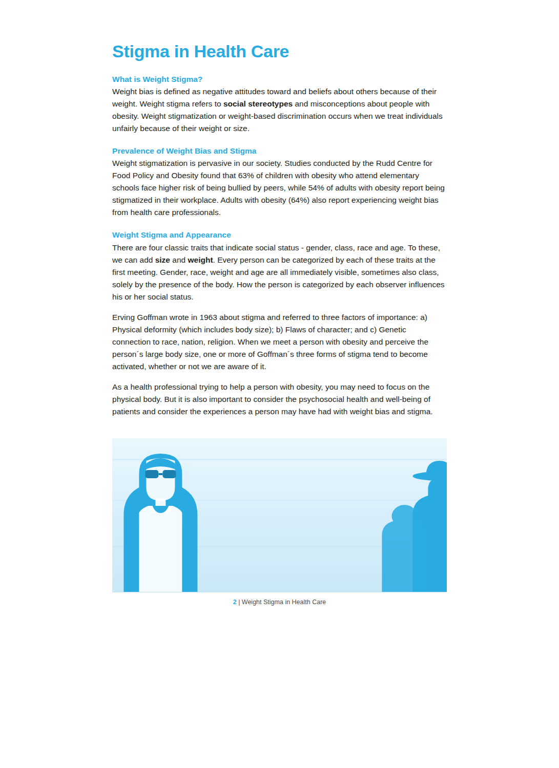Stigma in Health Care
What is Weight Stigma?
Weight bias is defined as negative attitudes toward and beliefs about others because of their weight. Weight stigma refers to social stereotypes and misconceptions about people with obesity. Weight stigmatization or weight-based discrimination occurs when we treat individuals unfairly because of their weight or size.
Prevalence of Weight Bias and Stigma
Weight stigmatization is pervasive in our society. Studies conducted by the Rudd Centre for Food Policy and Obesity found that 63% of children with obesity who attend elementary schools face higher risk of being bullied by peers, while 54% of adults with obesity report being stigmatized in their workplace. Adults with obesity (64%) also report experiencing weight bias from health care professionals.
Weight Stigma and Appearance
There are four classic traits that indicate social status - gender, class, race and age. To these, we can add size and weight. Every person can be categorized by each of these traits at the first meeting. Gender, race, weight and age are all immediately visible, sometimes also class, solely by the presence of the body. How the person is categorized by each observer influences his or her social status.
Erving Goffman wrote in 1963 about stigma and referred to three factors of importance: a) Physical deformity (which includes body size); b) Flaws of character; and c) Genetic connection to race, nation, religion. When we meet a person with obesity and perceive the person´s large body size, one or more of Goffman´s three forms of stigma tend to become activated, whether or not we are aware of it.
As a health professional trying to help a person with obesity, you may need to focus on the physical body. But it is also important to consider the psychosocial health and well-being of patients and consider the experiences a person may have had with weight bias and stigma.
2 | Weight Stigma in Health Care